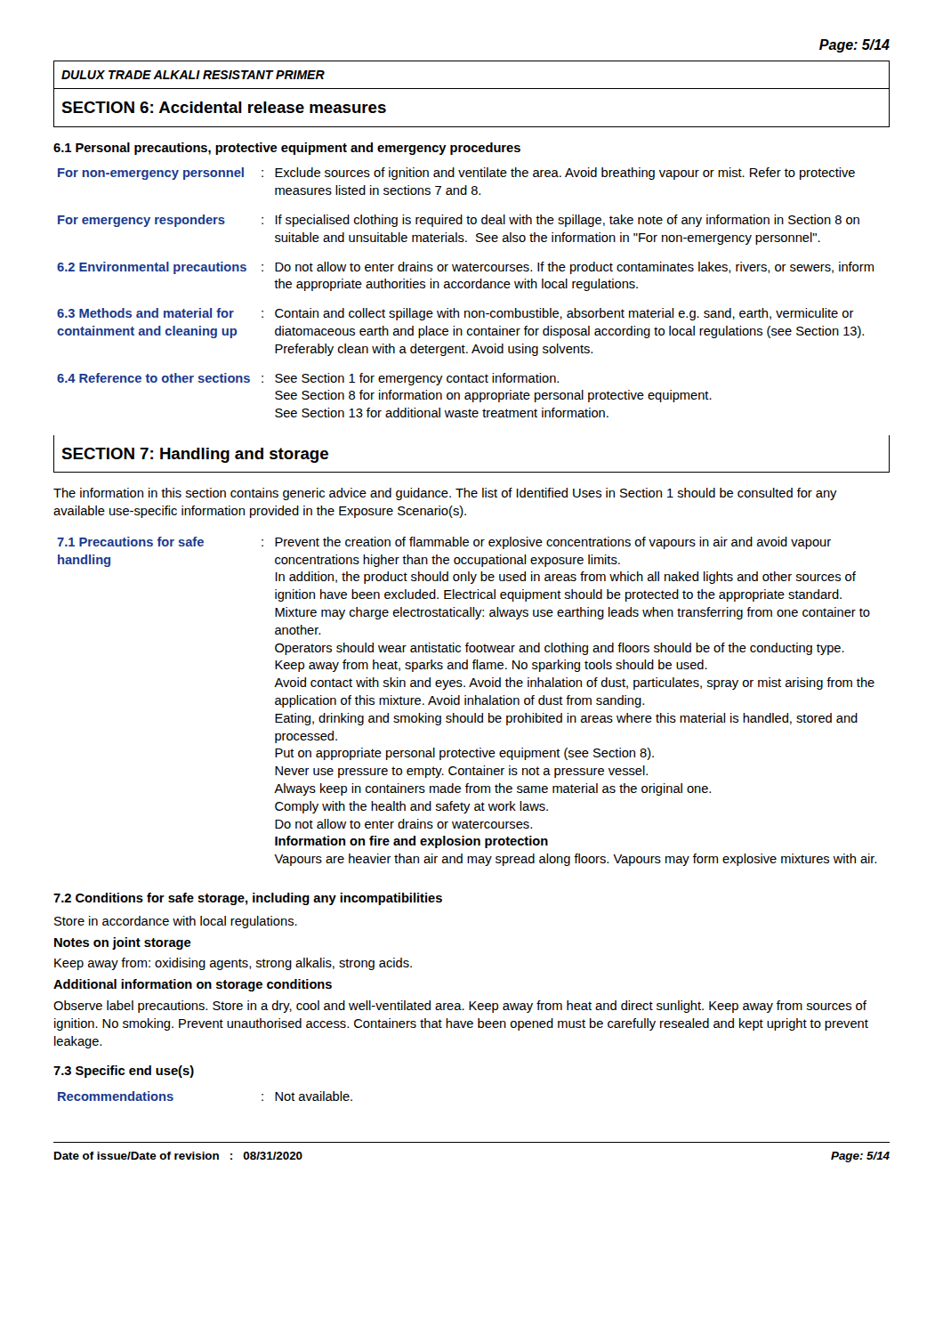Page: 5/14
DULUX TRADE ALKALI RESISTANT PRIMER
SECTION 6: Accidental release measures
6.1 Personal precautions, protective equipment and emergency procedures
| For non-emergency personnel | : | Exclude sources of ignition and ventilate the area. Avoid breathing vapour or mist. Refer to protective measures listed in sections 7 and 8. |
| For emergency responders | : | If specialised clothing is required to deal with the spillage, take note of any information in Section 8 on suitable and unsuitable materials. See also the information in "For non-emergency personnel". |
| 6.2 Environmental precautions | : | Do not allow to enter drains or watercourses. If the product contaminates lakes, rivers, or sewers, inform the appropriate authorities in accordance with local regulations. |
| 6.3 Methods and material for containment and cleaning up | : | Contain and collect spillage with non-combustible, absorbent material e.g. sand, earth, vermiculite or diatomaceous earth and place in container for disposal according to local regulations (see Section 13). Preferably clean with a detergent. Avoid using solvents. |
| 6.4 Reference to other sections | : | See Section 1 for emergency contact information. See Section 8 for information on appropriate personal protective equipment. See Section 13 for additional waste treatment information. |
SECTION 7: Handling and storage
The information in this section contains generic advice and guidance. The list of Identified Uses in Section 1 should be consulted for any available use-specific information provided in the Exposure Scenario(s).
| 7.1 Precautions for safe handling | : | Prevent the creation of flammable or explosive concentrations of vapours in air and avoid vapour concentrations higher than the occupational exposure limits. In addition, the product should only be used in areas from which all naked lights and other sources of ignition have been excluded. Electrical equipment should be protected to the appropriate standard. Mixture may charge electrostatically: always use earthing leads when transferring from one container to another. Operators should wear antistatic footwear and clothing and floors should be of the conducting type. Keep away from heat, sparks and flame. No sparking tools should be used. Avoid contact with skin and eyes. Avoid the inhalation of dust, particulates, spray or mist arising from the application of this mixture. Avoid inhalation of dust from sanding. Eating, drinking and smoking should be prohibited in areas where this material is handled, stored and processed. Put on appropriate personal protective equipment (see Section 8). Never use pressure to empty. Container is not a pressure vessel. Always keep in containers made from the same material as the original one. Comply with the health and safety at work laws. Do not allow to enter drains or watercourses. Information on fire and explosion protection Vapours are heavier than air and may spread along floors. Vapours may form explosive mixtures with air. |
7.2 Conditions for safe storage, including any incompatibilities
Store in accordance with local regulations.
Notes on joint storage
Keep away from: oxidising agents, strong alkalis, strong acids.
Additional information on storage conditions
Observe label precautions. Store in a dry, cool and well-ventilated area. Keep away from heat and direct sunlight. Keep away from sources of ignition. No smoking. Prevent unauthorised access. Containers that have been opened must be carefully resealed and kept upright to prevent leakage.
7.3 Specific end use(s)
| Recommendations | : | Not available. |
Date of issue/Date of revision : 08/31/2020
Page: 5/14